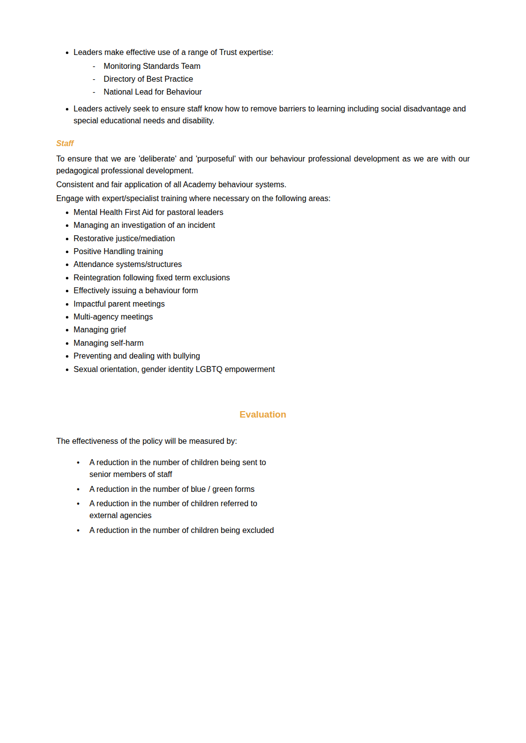Leaders make effective use of a range of Trust expertise:
Monitoring Standards Team
Directory of Best Practice
National Lead for Behaviour
Leaders actively seek to ensure staff know how to remove barriers to learning including social disadvantage and special educational needs and disability.
Staff
To ensure that we are 'deliberate' and 'purposeful' with our behaviour professional development as we are with our pedagogical professional development.
Consistent and fair application of all Academy behaviour systems.
Engage with expert/specialist training where necessary on the following areas:
Mental Health First Aid for pastoral leaders
Managing an investigation of an incident
Restorative justice/mediation
Positive Handling training
Attendance systems/structures
Reintegration following fixed term exclusions
Effectively issuing a behaviour form
Impactful parent meetings
Multi-agency meetings
Managing grief
Managing self-harm
Preventing and dealing with bullying
Sexual orientation, gender identity LGBTQ empowerment
Evaluation
The effectiveness of the policy will be measured by:
A reduction in the number of children being sent to
senior members of staff
A reduction in the number of blue / green forms
A reduction in the number of children referred to
external agencies
A reduction in the number of children being excluded